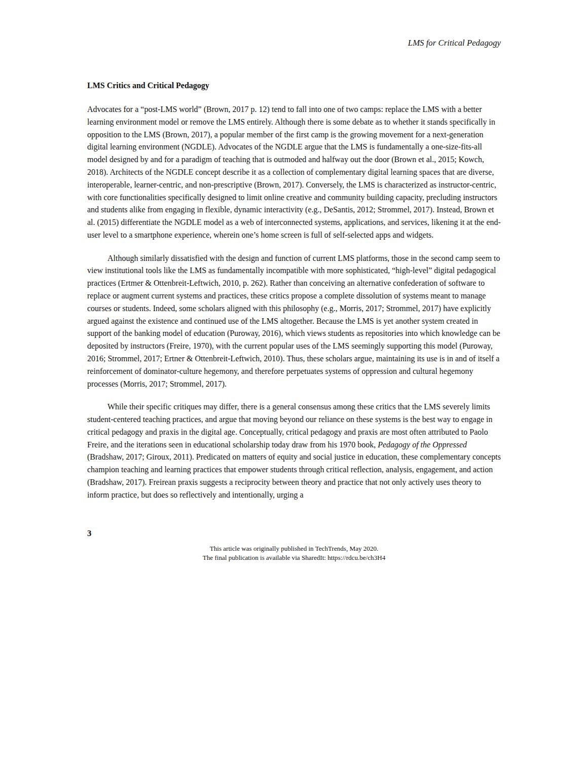LMS for Critical Pedagogy
LMS Critics and Critical Pedagogy
Advocates for a “post-LMS world” (Brown, 2017 p. 12) tend to fall into one of two camps: replace the LMS with a better learning environment model or remove the LMS entirely. Although there is some debate as to whether it stands specifically in opposition to the LMS (Brown, 2017), a popular member of the first camp is the growing movement for a next-generation digital learning environment (NGDLE). Advocates of the NGDLE argue that the LMS is fundamentally a one-size-fits-all model designed by and for a paradigm of teaching that is outmoded and halfway out the door (Brown et al., 2015; Kowch, 2018). Architects of the NGDLE concept describe it as a collection of complementary digital learning spaces that are diverse, interoperable, learner-centric, and non-prescriptive (Brown, 2017). Conversely, the LMS is characterized as instructor-centric, with core functionalities specifically designed to limit online creative and community building capacity, precluding instructors and students alike from engaging in flexible, dynamic interactivity (e.g., DeSantis, 2012; Strommel, 2017). Instead, Brown et al. (2015) differentiate the NGDLE model as a web of interconnected systems, applications, and services, likening it at the end-user level to a smartphone experience, wherein one’s home screen is full of self-selected apps and widgets.
Although similarly dissatisfied with the design and function of current LMS platforms, those in the second camp seem to view institutional tools like the LMS as fundamentally incompatible with more sophisticated, “high-level” digital pedagogical practices (Ertmer & Ottenbreit-Leftwich, 2010, p. 262). Rather than conceiving an alternative confederation of software to replace or augment current systems and practices, these critics propose a complete dissolution of systems meant to manage courses or students. Indeed, some scholars aligned with this philosophy (e.g., Morris, 2017; Strommel, 2017) have explicitly argued against the existence and continued use of the LMS altogether. Because the LMS is yet another system created in support of the banking model of education (Puroway, 2016), which views students as repositories into which knowledge can be deposited by instructors (Freire, 1970), with the current popular uses of the LMS seemingly supporting this model (Puroway, 2016; Strommel, 2017; Ertner & Ottenbreit-Leftwich, 2010). Thus, these scholars argue, maintaining its use is in and of itself a reinforcement of dominator-culture hegemony, and therefore perpetuates systems of oppression and cultural hegemony processes (Morris, 2017; Strommel, 2017).
While their specific critiques may differ, there is a general consensus among these critics that the LMS severely limits student-centered teaching practices, and argue that moving beyond our reliance on these systems is the best way to engage in critical pedagogy and praxis in the digital age. Conceptually, critical pedagogy and praxis are most often attributed to Paolo Freire, and the iterations seen in educational scholarship today draw from his 1970 book, Pedagogy of the Oppressed (Bradshaw, 2017; Giroux, 2011). Predicated on matters of equity and social justice in education, these complementary concepts champion teaching and learning practices that empower students through critical reflection, analysis, engagement, and action (Bradshaw, 2017). Freirean praxis suggests a reciprocity between theory and practice that not only actively uses theory to inform practice, but does so reflectively and intentionally, urging a
3
This article was originally published in TechTrends, May 2020.
The final publication is available via SharedIt: https://rdcu.be/ch3H4